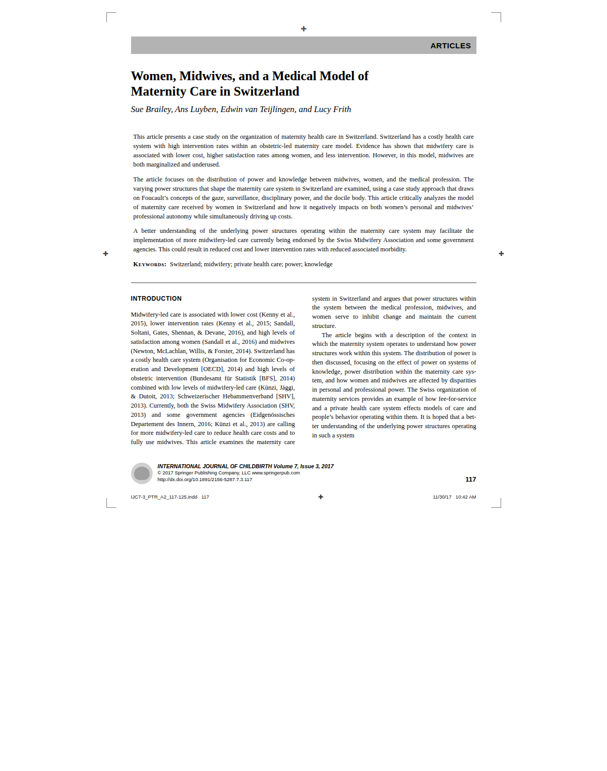✚
ARTICLES
Women, Midwives, and a Medical Model of Maternity Care in Switzerland
Sue Brailey, Ans Luyben, Edwin van Teijlingen, and Lucy Frith
This article presents a case study on the organization of maternity health care in Switzerland. Switzerland has a costly health care system with high intervention rates within an obstetric-led maternity care model. Evidence has shown that midwifery care is associated with lower cost, higher satisfaction rates among women, and less intervention. However, in this model, midwives are both marginalized and underused.
The article focuses on the distribution of power and knowledge between midwives, women, and the medical profession. The varying power structures that shape the maternity care system in Switzerland are examined, using a case study approach that draws on Foucault’s concepts of the gaze, surveillance, disciplinary power, and the docile body. This article critically analyzes the model of maternity care received by women in Switzerland and how it negatively impacts on both women’s personal and midwives’ professional autonomy while simultaneously driving up costs.
A better understanding of the underlying power structures operating within the maternity care system may facilitate the implementation of more midwifery-led care currently being endorsed by the Swiss Midwifery Association and some government agencies. This could result in reduced cost and lower intervention rates with reduced associated morbidity.
Keywords: Switzerland; midwifery; private health care; power; knowledge
✚ ✚
INTRODUCTION
Midwifery-led care is associated with lower cost (Kenny et al., 2015), lower intervention rates (Kenny et al., 2015; Sandall, Soltani, Gates, Shennan, & Devane, 2016), and high levels of satisfaction among women (Sandall et al., 2016) and midwives (Newton, McLachlan, Willis, & Forster, 2014). Switzerland has a costly health care system (Organisation for Economic Co-operation and Development [OECD], 2014) and high levels of obstetric intervention (Bundesamt für Statistik [BFS], 2014) combined with low levels of midwifery-led care (Künzi, Jäggi, & Dutoit, 2013; Schweizerischer Hebammenverband [SHV], 2013). Currently, both the Swiss Midwifery Association (SHV, 2013) and some government agencies (Eidgenössisches Departement des Innern, 2016; Künzi et al., 2013) are calling for more midwifery-led care to reduce health care costs and to fully use midwives. This article examines the maternity care system in Switzerland and argues that power structures within the system between the medical profession, midwives, and women serve to inhibit change and maintain the current structure.
The article begins with a description of the context in which the maternity system operates to understand how power structures work within this system. The distribution of power is then discussed, focusing on the effect of power on systems of knowledge, power distribution within the maternity care system, and how women and midwives are affected by disparities in personal and professional power. The Swiss organization of maternity services provides an example of how fee-for-service and a private health care system effects models of care and people’s behavior operating within them. It is hoped that a better understanding of the underlying power structures operating in such a system
INTERNATIONAL JOURNAL OF CHILDBIRTH Volume 7, Issue 3, 2017
© 2017 Springer Publishing Company, LLC www.springerpub.com
http://dx.doi.org/10.1891/2156-5287.7.3.117
117
IJC7-3_PTR_A2_117-125.indd 117 ✚ 11/30/17 10:42 AM